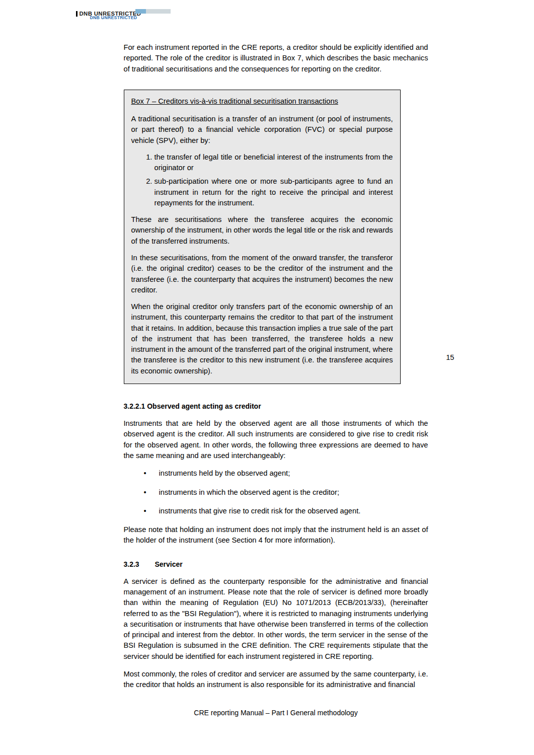DNB UNRESTRICTED DNB UNRESTRICTED
15
For each instrument reported in the CRE reports, a creditor should be explicitly identified and reported. The role of the creditor is illustrated in Box 7, which describes the basic mechanics of traditional securitisations and the consequences for reporting on the creditor.
Box 7 – Creditors vis-à-vis traditional securitisation transactions
A traditional securitisation is a transfer of an instrument (or pool of instruments, or part thereof) to a financial vehicle corporation (FVC) or special purpose vehicle (SPV), either by:
the transfer of legal title or beneficial interest of the instruments from the originator or
sub-participation where one or more sub-participants agree to fund an instrument in return for the right to receive the principal and interest repayments for the instrument.
These are securitisations where the transferee acquires the economic ownership of the instrument, in other words the legal title or the risk and rewards of the transferred instruments.
In these securitisations, from the moment of the onward transfer, the transferor (i.e. the original creditor) ceases to be the creditor of the instrument and the transferee (i.e. the counterparty that acquires the instrument) becomes the new creditor.
When the original creditor only transfers part of the economic ownership of an instrument, this counterparty remains the creditor to that part of the instrument that it retains. In addition, because this transaction implies a true sale of the part of the instrument that has been transferred, the transferee holds a new instrument in the amount of the transferred part of the original instrument, where the transferee is the creditor to this new instrument (i.e. the transferee acquires its economic ownership).
3.2.2.1 Observed agent acting as creditor
Instruments that are held by the observed agent are all those instruments of which the observed agent is the creditor. All such instruments are considered to give rise to credit risk for the observed agent. In other words, the following three expressions are deemed to have the same meaning and are used interchangeably:
instruments held by the observed agent;
instruments in which the observed agent is the creditor;
instruments that give rise to credit risk for the observed agent.
Please note that holding an instrument does not imply that the instrument held is an asset of the holder of the instrument (see Section 4 for more information).
3.2.3 Servicer
A servicer is defined as the counterparty responsible for the administrative and financial management of an instrument. Please note that the role of servicer is defined more broadly than within the meaning of Regulation (EU) No 1071/2013 (ECB/2013/33), (hereinafter referred to as the "BSI Regulation"), where it is restricted to managing instruments underlying a securitisation or instruments that have otherwise been transferred in terms of the collection of principal and interest from the debtor. In other words, the term servicer in the sense of the BSI Regulation is subsumed in the CRE definition. The CRE requirements stipulate that the servicer should be identified for each instrument registered in CRE reporting.
Most commonly, the roles of creditor and servicer are assumed by the same counterparty, i.e. the creditor that holds an instrument is also responsible for its administrative and financial
CRE reporting Manual – Part I General methodology